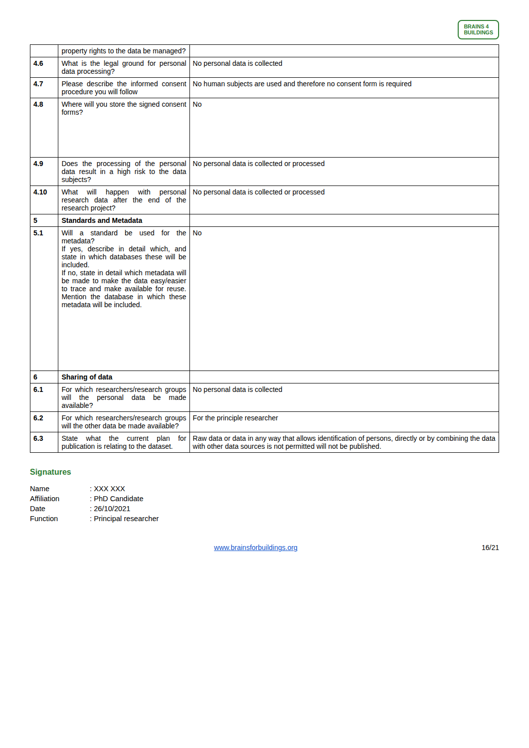BRAINS 4 BUILDINGS
| | property rights to the data be managed? | |
| 4.6 | What is the legal ground for personal data processing? | No personal data is collected |
| 4.7 | Please describe the informed consent procedure you will follow | No human subjects are used and therefore no consent form is required |
| 4.8 | Where will you store the signed consent forms? | No |
| 4.9 | Does the processing of the personal data result in a high risk to the data subjects? | No personal data is collected or processed |
| 4.10 | What will happen with personal research data after the end of the research project? | No personal data is collected or processed |
| 5 | Standards and Metadata | |
| 5.1 | Will a standard be used for the metadata? If yes, describe in detail which, and state in which databases these will be included. If no, state in detail which metadata will be made to make the data easy/easier to trace and make available for reuse. Mention the database in which these metadata will be included. | No |
| 6 | Sharing of data | |
| 6.1 | For which researchers/research groups will the personal data be made available? | No personal data is collected |
| 6.2 | For which researchers/research groups will the other data be made available? | For the principle researcher |
| 6.3 | State what the current plan for publication is relating to the dataset. | Raw data or data in any way that allows identification of persons, directly or by combining the data with other data sources is not permitted will not be published. |
Signatures
| Name | : XXX XXX |
| Affiliation | : PhD Candidate |
| Date | : 26/10/2021 |
| Function | : Principal researcher |
www.brainsforbuildings.org 16/21